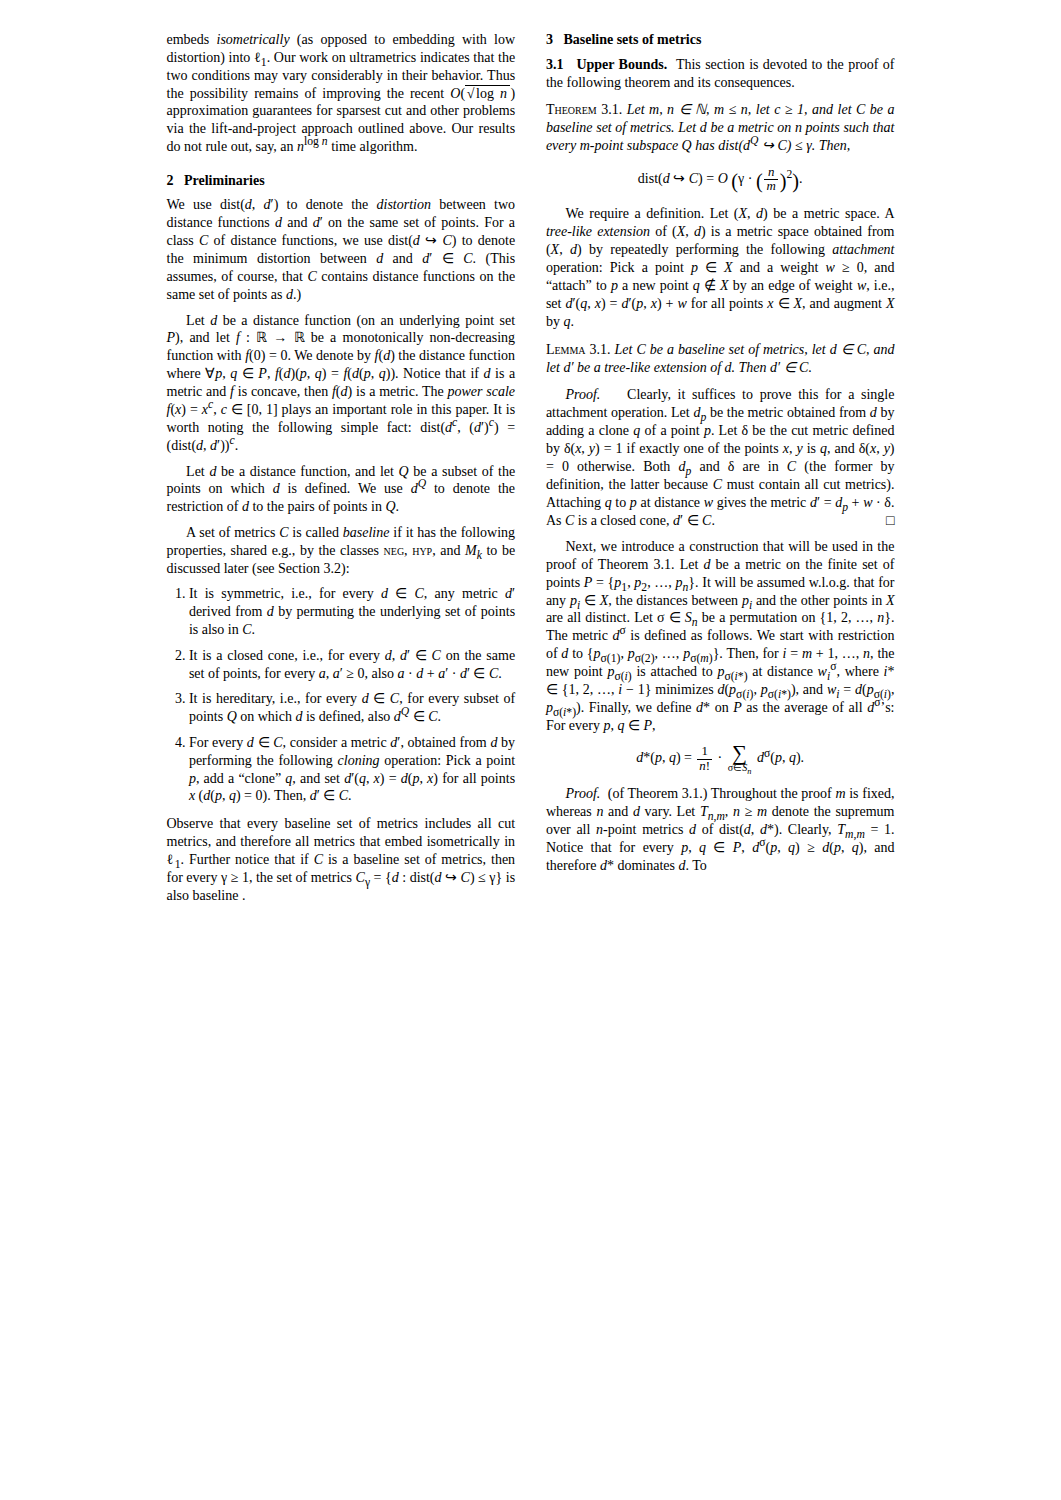embeds isometrically (as opposed to embedding with low distortion) into ℓ1. Our work on ultrametrics indicates that the two conditions may vary considerably in their behavior. Thus the possibility remains of improving the recent O(√log n) approximation guarantees for sparsest cut and other problems via the lift-and-project approach outlined above. Our results do not rule out, say, an nlog n time algorithm.
2 Preliminaries
We use dist(d, d′) to denote the distortion between two distance functions d and d′ on the same set of points. For a class C of distance functions, we use dist(d ↪ C) to denote the minimum distortion between d and d′ ∈ C. (This assumes, of course, that C contains distance functions on the same set of points as d.)
Let d be a distance function (on an underlying point set P), and let f : ℝ → ℝ be a monotonically non-decreasing function with f(0) = 0. We denote by f(d) the distance function where ∀p, q ∈ P, f(d)(p, q) = f(d(p, q)). Notice that if d is a metric and f is concave, then f(d) is a metric. The power scale f(x) = xc, c ∈ [0, 1] plays an important role in this paper. It is worth noting the following simple fact: dist(dc, (d′)c) = (dist(d, d′))c.
Let d be a distance function, and let Q be a subset of the points on which d is defined. We use dQ to denote the restriction of d to the pairs of points in Q.
A set of metrics C is called baseline if it has the following properties, shared e.g., by the classes neg, hyp, and Mk to be discussed later (see Section 3.2):
It is symmetric, i.e., for every d ∈ C, any metric d′ derived from d by permuting the underlying set of points is also in C.
It is a closed cone, i.e., for every d, d′ ∈ C on the same set of points, for every a, a′ ≥ 0, also a · d + a′ · d′ ∈ C.
It is hereditary, i.e., for every d ∈ C, for every subset of points Q on which d is defined, also dQ ∈ C.
For every d ∈ C, consider a metric d′, obtained from d by performing the following cloning operation: Pick a point p, add a “clone” q, and set d′(q, x) = d(p, x) for all points x (d(p, q) = 0). Then, d′ ∈ C.
Observe that every baseline set of metrics includes all cut metrics, and therefore all metrics that embed isometrically in ℓ1. Further notice that if C is a baseline set of metrics, then for every γ ≥ 1, the set of metrics Cγ = {d : dist(d ↪ C) ≤ γ} is also baseline .
3 Baseline sets of metrics
3.1 Upper Bounds. This section is devoted to the proof of the following theorem and its consequences.
Theorem 3.1. Let m, n ∈ ℕ, m ≤ n, let c ≥ 1, and let C be a baseline set of metrics. Let d be a metric on n points such that every m-point subspace Q has dist(dQ ↪ C) ≤ γ. Then,
dist(d ↪ C) = O (γ · (nm)2).
We require a definition. Let (X, d) be a metric space. A tree-like extension of (X, d) is a metric space obtained from (X, d) by repeatedly performing the following attachment operation: Pick a point p ∈ X and a weight w ≥ 0, and “attach” to p a new point q ∉ X by an edge of weight w, i.e., set d′(q, x) = d′(p, x) + w for all points x ∈ X, and augment X by q.
Lemma 3.1. Let C be a baseline set of metrics, let d ∈ C, and let d′ be a tree-like extension of d. Then d′ ∈ C.
Proof. Clearly, it suffices to prove this for a single attachment operation. Let dp be the metric obtained from d by adding a clone q of a point p. Let δ be the cut metric defined by δ(x, y) = 1 if exactly one of the points x, y is q, and δ(x, y) = 0 otherwise. Both dp and δ are in C (the former by definition, the latter because C must contain all cut metrics). Attaching q to p at distance w gives the metric d′ = dp + w · δ. As C is a closed cone, d′ ∈ C. □
Next, we introduce a construction that will be used in the proof of Theorem 3.1. Let d be a metric on the finite set of points P = {p1, p2, …, pn}. It will be assumed w.l.o.g. that for any pi ∈ X, the distances between pi and the other points in X are all distinct. Let σ ∈ Sn be a permutation on {1, 2, …, n}. The metric dσ is defined as follows. We start with restriction of d to {pσ(1), pσ(2), …, pσ(m)}. Then, for i = m + 1, …, n, the new point pσ(i) is attached to pσ(i*) at distance wiσ, where i* ∈ {1, 2, …, i − 1} minimizes d(pσ(i), pσ(i*)), and wi = d(pσ(i), pσ(i*)). Finally, we define d* on P as the average of all dσ’s: For every p, q ∈ P,
d*(p, q) = 1 n! · ∑σ∈Sn dσ(p, q).
Proof. (of Theorem 3.1.) Throughout the proof m is fixed, whereas n and d vary. Let Tn,m, n ≥ m denote the supremum over all n-point metrics d of dist(d, d*). Clearly, Tm,m = 1. Notice that for every p, q ∈ P, dσ(p, q) ≥ d(p, q), and therefore d* dominates d. To